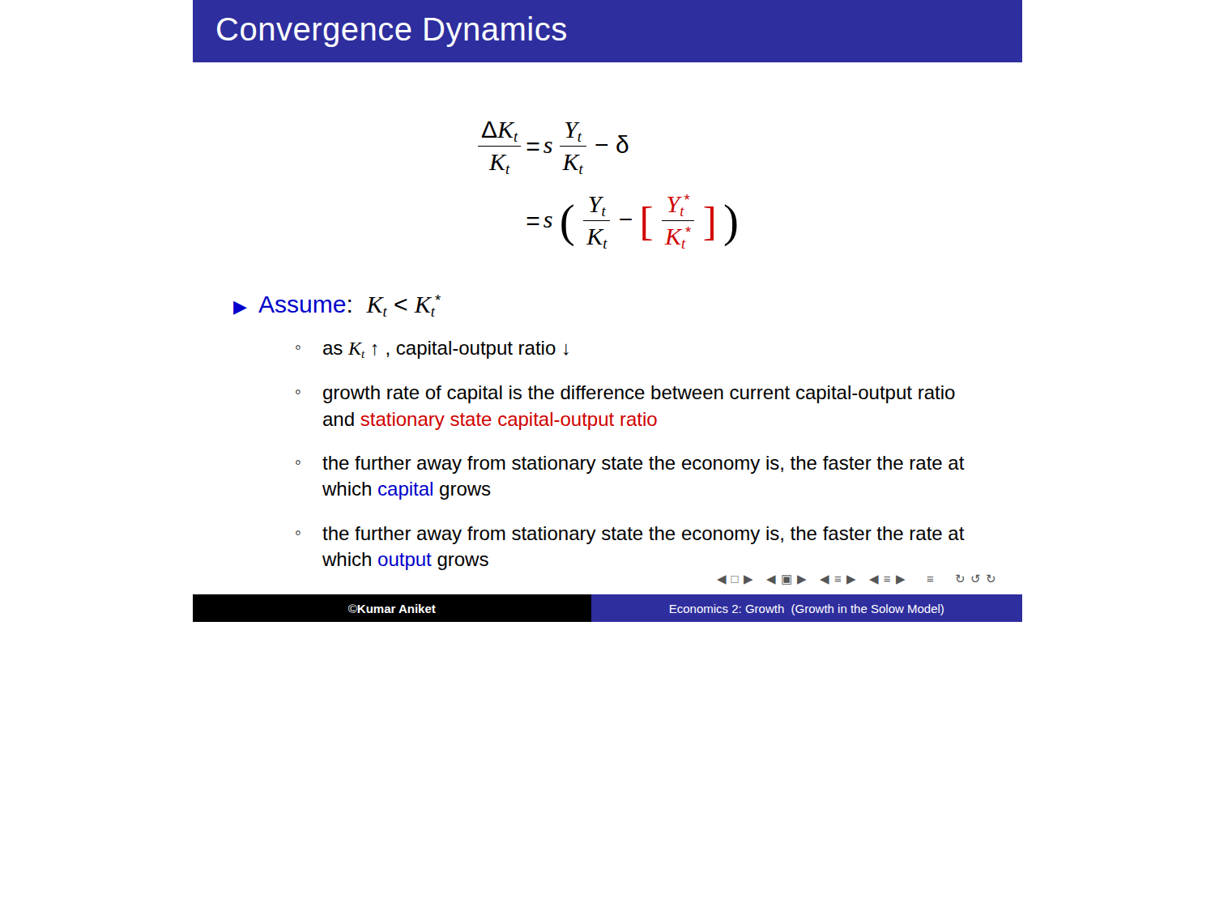Convergence Dynamics
| Δ K t K t | = | s Y t K t − δ |
| | = | s ( Y t K t − [ Y t * K t * ] ) |
▶ Assume: Kt < Kt*
as Kt ↑ , capital-output ratio ↓
growth rate of capital is the difference between current capital-output ratio and stationary state capital-output ratio
the further away from stationary state the economy is, the faster the rate at which capital grows
the further away from stationary state the economy is, the faster the rate at which output grows
◀□▶ ◀▣▶ ◀≡▶ ◀≡▶ ≡ ↻↺↻
© Kumar Aniket
Economics 2: Growth (Growth in the Solow Model)